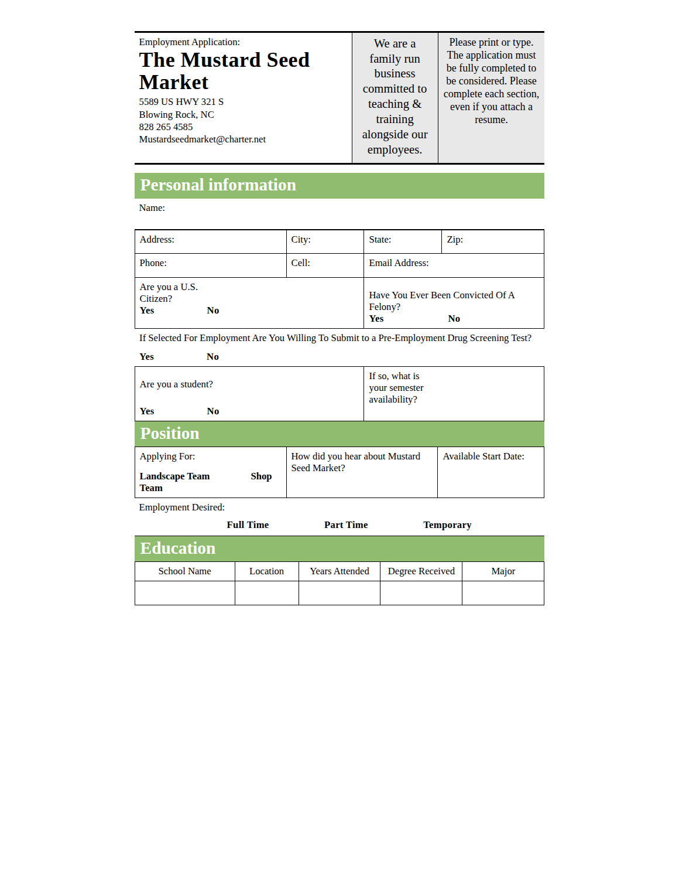Employment Application:
The Mustard Seed Market
5589 US HWY 321 S
Blowing Rock, NC
828 265 4585
Mustardseedmarket@charter.net
We are a family run business committed to teaching & training alongside our employees.
Please print or type. The application must be fully completed to be considered. Please complete each section, even if you attach a resume.
Personal information
| Name: |
| Address: | City: | State: | Zip: |
| Phone: | Cell: | Email Address: |
| Are you a U.S. Citizen? Yes No | Have You Ever Been Convicted Of A Felony? Yes No |
| If Selected For Employment Are You Willing To Submit to a Pre-Employment Drug Screening Test? Yes No |
| Are you a student? Yes No | If so, what is your semester availability? |
Position
| Applying For: Landscape Team Shop Team | How did you hear about Mustard Seed Market? | Available Start Date: |
Employment Desired:
Full Time Part Time Temporary
Education
| School Name | Location | Years Attended | Degree Received | Major |
| --- | --- | --- | --- | --- |